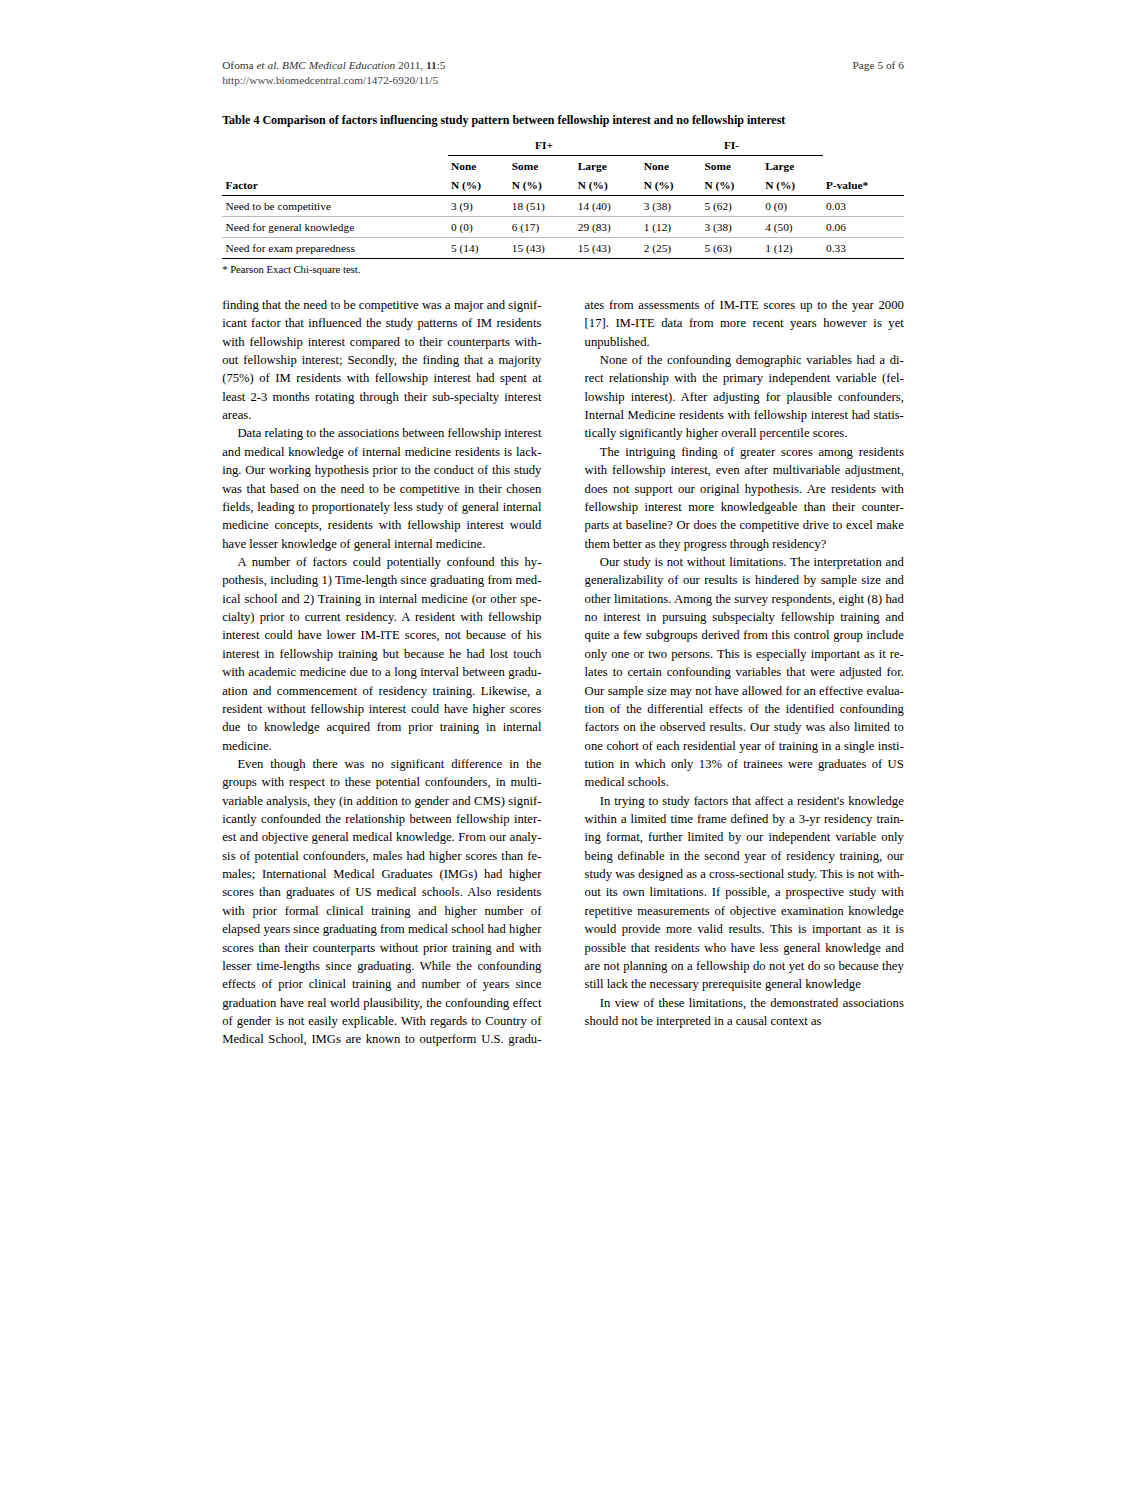Ofoma et al. BMC Medical Education 2011, 11:5
http://www.biomedcentral.com/1472-6920/11/5
Page 5 of 6
Table 4 Comparison of factors influencing study pattern between fellowship interest and no fellowship interest
| | FI+ | FI- | |
| --- | --- | --- | --- |
| | None | Some | Large | None | Some | Large | |
| Factor | N (%) | N (%) | N (%) | N (%) | N (%) | N (%) | P-value* |
| Need to be competitive | 3 (9) | 18 (51) | 14 (40) | 3 (38) | 5 (62) | 0 (0) | 0.03 |
| Need for general knowledge | 0 (0) | 6 (17) | 29 (83) | 1 (12) | 3 (38) | 4 (50) | 0.06 |
| Need for exam preparedness | 5 (14) | 15 (43) | 15 (43) | 2 (25) | 5 (63) | 1 (12) | 0.33 |
* Pearson Exact Chi-square test.
finding that the need to be competitive was a major and significant factor that influenced the study patterns of IM residents with fellowship interest compared to their counterparts without fellowship interest; Secondly, the finding that a majority (75%) of IM residents with fellowship interest had spent at least 2-3 months rotating through their sub-specialty interest areas.
Data relating to the associations between fellowship interest and medical knowledge of internal medicine residents is lacking. Our working hypothesis prior to the conduct of this study was that based on the need to be competitive in their chosen fields, leading to proportionately less study of general internal medicine concepts, residents with fellowship interest would have lesser knowledge of general internal medicine.
A number of factors could potentially confound this hypothesis, including 1) Time-length since graduating from medical school and 2) Training in internal medicine (or other specialty) prior to current residency. A resident with fellowship interest could have lower IM-ITE scores, not because of his interest in fellowship training but because he had lost touch with academic medicine due to a long interval between graduation and commencement of residency training. Likewise, a resident without fellowship interest could have higher scores due to knowledge acquired from prior training in internal medicine.
Even though there was no significant difference in the groups with respect to these potential confounders, in multivariable analysis, they (in addition to gender and CMS) significantly confounded the relationship between fellowship interest and objective general medical knowledge. From our analysis of potential confounders, males had higher scores than females; International Medical Graduates (IMGs) had higher scores than graduates of US medical schools. Also residents with prior formal clinical training and higher number of elapsed years since graduating from medical school had higher scores than their counterparts without prior training and with lesser time-lengths since graduating. While the confounding effects of prior clinical training and number of years since graduation have real world plausibility, the confounding effect of gender is not easily explicable. With regards to Country of Medical School, IMGs are known to outperform U.S. graduates from assessments of IM-ITE scores up to the year 2000 [17]. IM-ITE data from more recent years however is yet unpublished.
None of the confounding demographic variables had a direct relationship with the primary independent variable (fellowship interest). After adjusting for plausible confounders, Internal Medicine residents with fellowship interest had statistically significantly higher overall percentile scores.
The intriguing finding of greater scores among residents with fellowship interest, even after multivariable adjustment, does not support our original hypothesis. Are residents with fellowship interest more knowledgeable than their counterparts at baseline? Or does the competitive drive to excel make them better as they progress through residency?
Our study is not without limitations. The interpretation and generalizability of our results is hindered by sample size and other limitations. Among the survey respondents, eight (8) had no interest in pursuing subspecialty fellowship training and quite a few subgroups derived from this control group include only one or two persons. This is especially important as it relates to certain confounding variables that were adjusted for. Our sample size may not have allowed for an effective evaluation of the differential effects of the identified confounding factors on the observed results. Our study was also limited to one cohort of each residential year of training in a single institution in which only 13% of trainees were graduates of US medical schools.
In trying to study factors that affect a resident's knowledge within a limited time frame defined by a 3-yr residency training format, further limited by our independent variable only being definable in the second year of residency training, our study was designed as a cross-sectional study. This is not without its own limitations. If possible, a prospective study with repetitive measurements of objective examination knowledge would provide more valid results. This is important as it is possible that residents who have less general knowledge and are not planning on a fellowship do not yet do so because they still lack the necessary prerequisite general knowledge
In view of these limitations, the demonstrated associations should not be interpreted in a causal context as